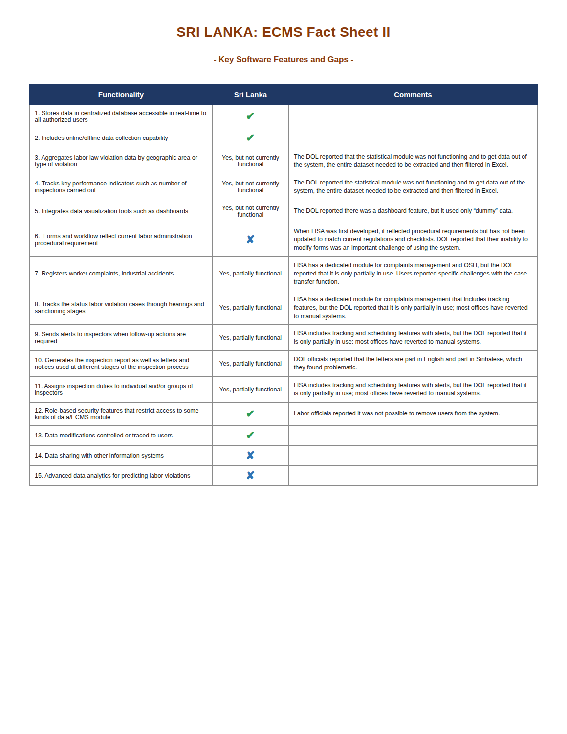SRI LANKA: ECMS Fact Sheet II
- Key Software Features and Gaps -
| Functionality | Sri Lanka | Comments |
| --- | --- | --- |
| 1. Stores data in centralized database accessible in real-time to all authorized users | ✔ | |
| 2. Includes online/offline data collection capability | ✔ | |
| 3. Aggregates labor law violation data by geographic area or type of violation | Yes, but not currently functional | The DOL reported that the statistical module was not functioning and to get data out of the system, the entire dataset needed to be extracted and then filtered in Excel. |
| 4. Tracks key performance indicators such as number of inspections carried out | Yes, but not currently functional | The DOL reported the statistical module was not functioning and to get data out of the system, the entire dataset needed to be extracted and then filtered in Excel. |
| 5. Integrates data visualization tools such as dashboards | Yes, but not currently functional | The DOL reported there was a dashboard feature, but it used only “dummy” data. |
| 6. Forms and workflow reflect current labor administration procedural requirement | ✘ | When LISA was first developed, it reflected procedural requirements but has not been updated to match current regulations and checklists. DOL reported that their inability to modify forms was an important challenge of using the system. |
| 7. Registers worker complaints, industrial accidents | Yes, partially functional | LISA has a dedicated module for complaints management and OSH, but the DOL reported that it is only partially in use. Users reported specific challenges with the case transfer function. |
| 8. Tracks the status labor violation cases through hearings and sanctioning stages | Yes, partially functional | LISA has a dedicated module for complaints management that includes tracking features, but the DOL reported that it is only partially in use; most offices have reverted to manual systems. |
| 9. Sends alerts to inspectors when follow-up actions are required | Yes, partially functional | LISA includes tracking and scheduling features with alerts, but the DOL reported that it is only partially in use; most offices have reverted to manual systems. |
| 10. Generates the inspection report as well as letters and notices used at different stages of the inspection process | Yes, partially functional | DOL officials reported that the letters are part in English and part in Sinhalese, which they found problematic. |
| 11. Assigns inspection duties to individual and/or groups of inspectors | Yes, partially functional | LISA includes tracking and scheduling features with alerts, but the DOL reported that it is only partially in use; most offices have reverted to manual systems. |
| 12. Role-based security features that restrict access to some kinds of data/ECMS module | ✔ | Labor officials reported it was not possible to remove users from the system. |
| 13. Data modifications controlled or traced to users | ✔ | |
| 14. Data sharing with other information systems | ✘ | |
| 15. Advanced data analytics for predicting labor violations | ✘ | |